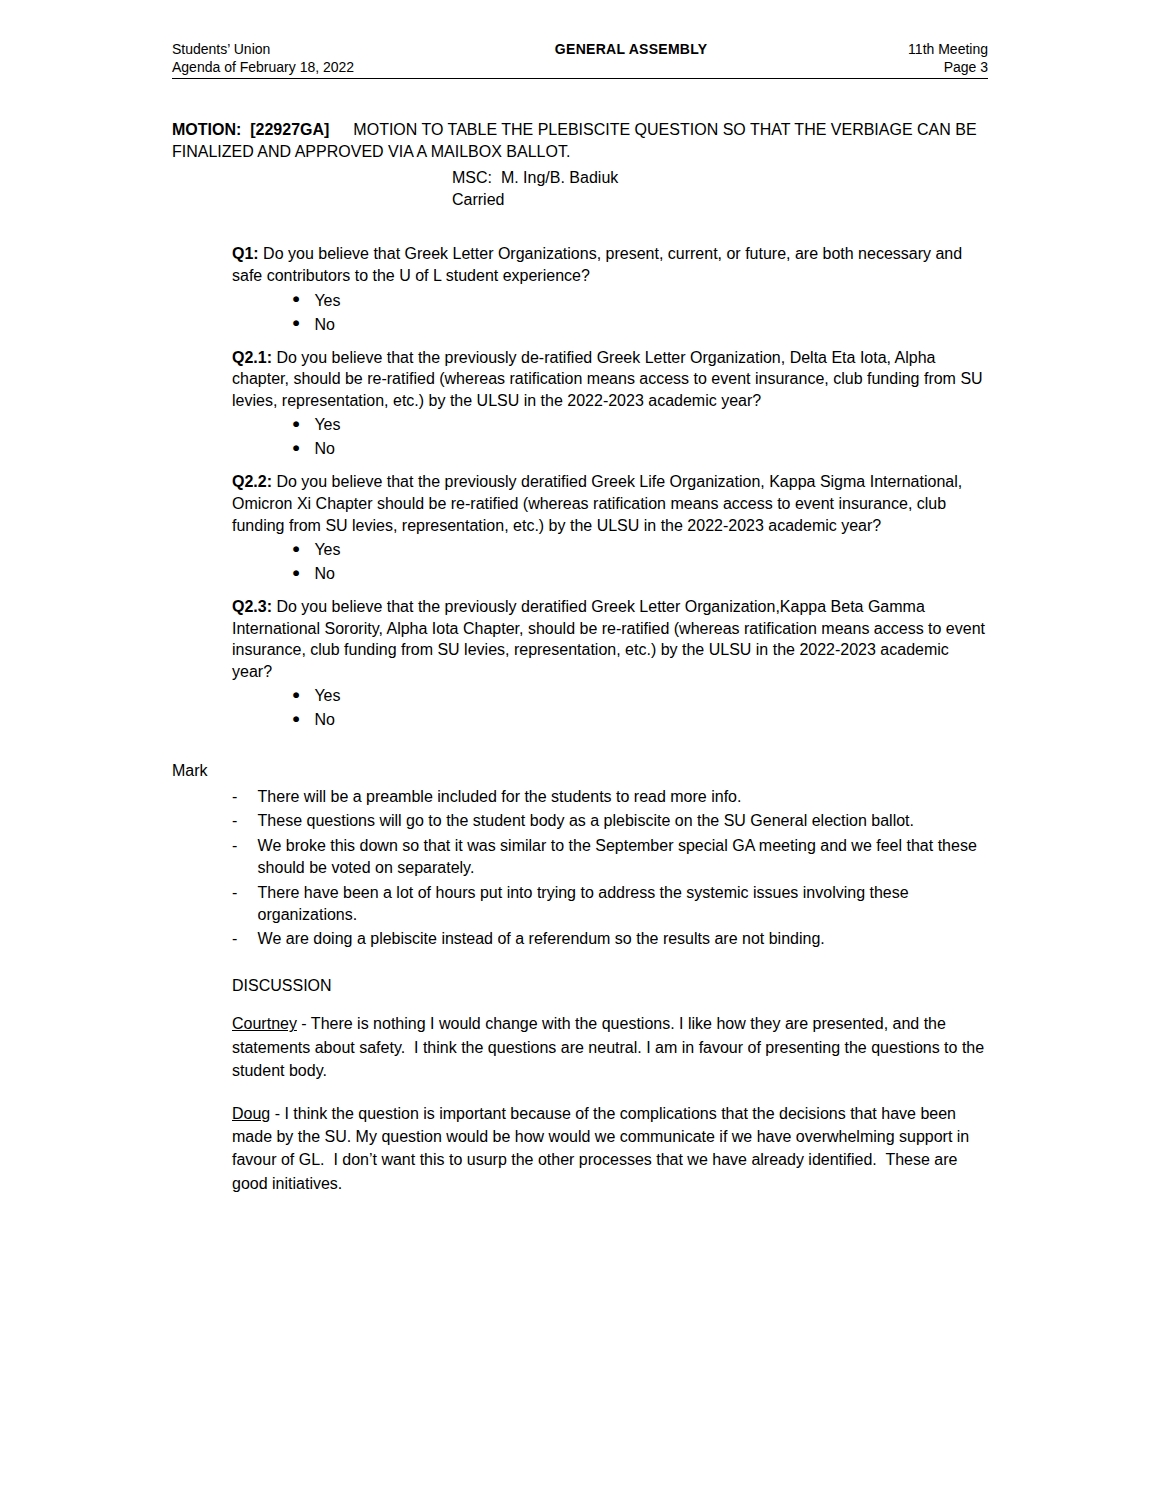Students’ Union
Agenda of February 18, 2022
GENERAL ASSEMBLY
11th Meeting
Page 3
MOTION: [22927GA] MOTION TO TABLE THE PLEBISCITE QUESTION SO THAT THE VERBIAGE CAN BE
FINALIZED AND APPROVED VIA A MAILBOX BALLOT.
MSC: M. Ing/B. Badiuk
Carried
Q1: Do you believe that Greek Letter Organizations, present, current, or future, are both necessary and safe contributors to the U of L student experience?
Yes
No
Q2.1: Do you believe that the previously de-ratified Greek Letter Organization, Delta Eta Iota, Alpha chapter, should be re-ratified (whereas ratification means access to event insurance, club funding from SU levies, representation, etc.) by the ULSU in the 2022-2023 academic year?
Yes
No
Q2.2: Do you believe that the previously deratified Greek Life Organization, Kappa Sigma International, Omicron Xi Chapter should be re-ratified (whereas ratification means access to event insurance, club funding from SU levies, representation, etc.) by the ULSU in the 2022-2023 academic year?
Yes
No
Q2.3: Do you believe that the previously deratified Greek Letter Organization,Kappa Beta Gamma International Sorority, Alpha Iota Chapter, should be re-ratified (whereas ratification means access to event insurance, club funding from SU levies, representation, etc.) by the ULSU in the 2022-2023 academic year?
Yes
No
Mark
There will be a preamble included for the students to read more info.
These questions will go to the student body as a plebiscite on the SU General election ballot.
We broke this down so that it was similar to the September special GA meeting and we feel that these should be voted on separately.
There have been a lot of hours put into trying to address the systemic issues involving these organizations.
We are doing a plebiscite instead of a referendum so the results are not binding.
DISCUSSION
Courtney - There is nothing I would change with the questions. I like how they are presented, and the statements about safety. I think the questions are neutral. I am in favour of presenting the questions to the student body.
Doug - I think the question is important because of the complications that the decisions that have been made by the SU. My question would be how would we communicate if we have overwhelming support in favour of GL. I don’t want this to usurp the other processes that we have already identified. These are good initiatives.